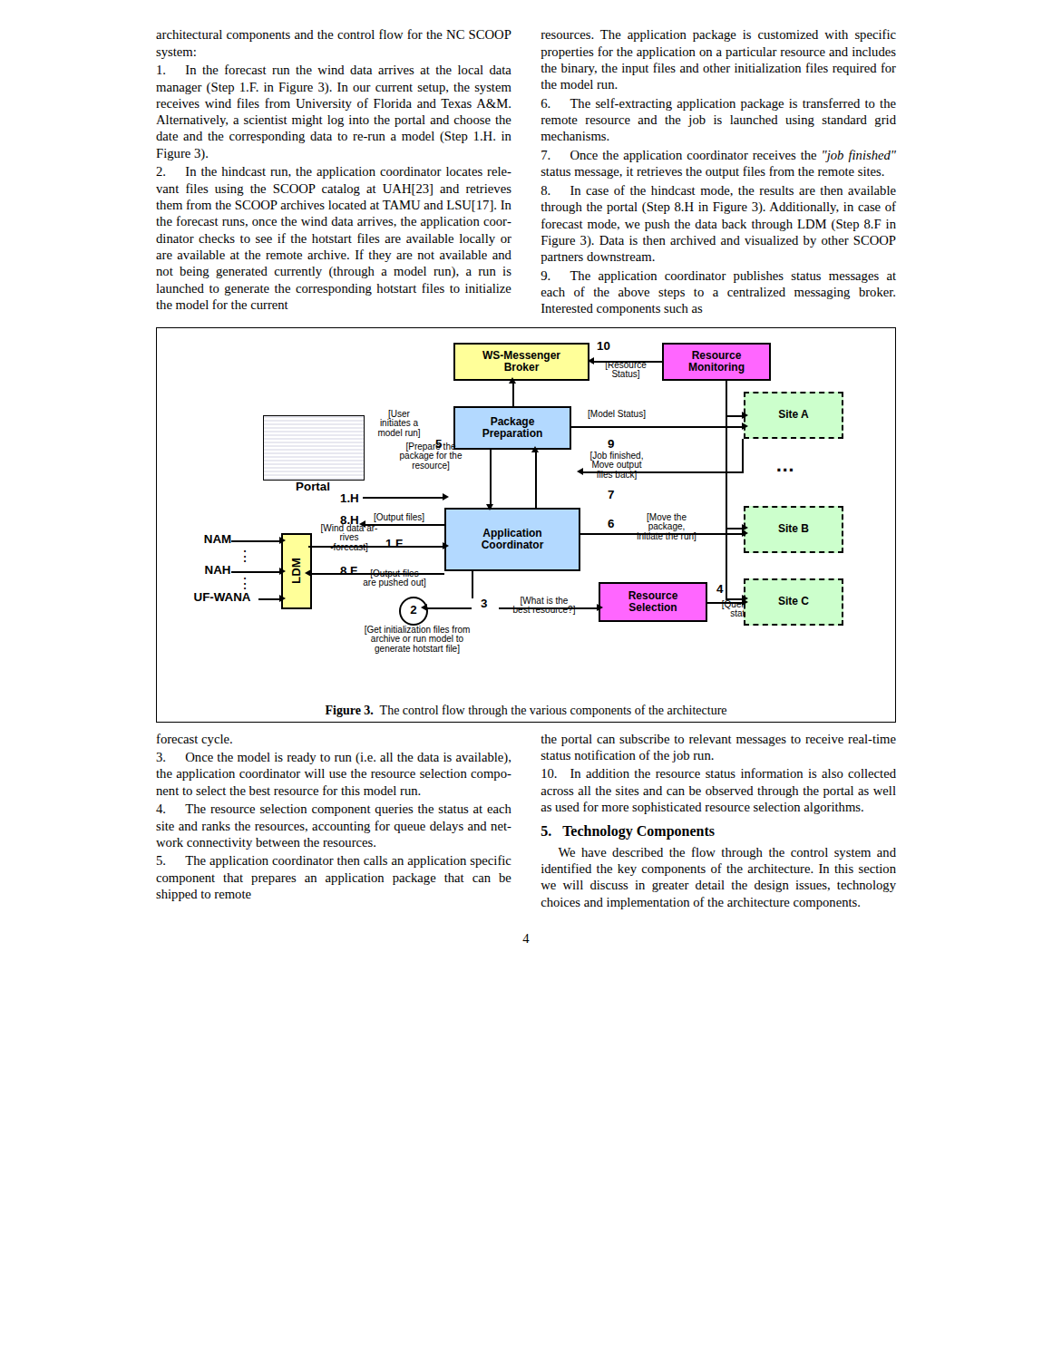architectural components and the control flow for the NC SCOOP system:
1. In the forecast run the wind data arrives at the local data manager (Step 1.F. in Figure 3). In our current setup, the system receives wind files from University of Florida and Texas A&M. Alternatively, a scientist might log into the portal and choose the date and the corresponding data to re-run a model (Step 1.H. in Figure 3).
2. In the hindcast run, the application coordinator locates relevant files using the SCOOP catalog at UAH[23] and retrieves them from the SCOOP archives located at TAMU and LSU[17]. In the forecast runs, once the wind data arrives, the application coordinator checks to see if the hotstart files are available locally or are available at the remote archive. If they are not available and not being generated currently (through a model run), a run is launched to generate the corresponding hotstart files to initialize the model for the current
resources. The application package is customized with specific properties for the application on a particular resource and includes the binary, the input files and other initialization files required for the model run.
6. The self-extracting application package is transferred to the remote resource and the job is launched using standard grid mechanisms.
7. Once the application coordinator receives the "job finished" status message, it retrieves the output files from the remote sites.
8. In case of the hindcast mode, the results are then available through the portal (Step 8.H in Figure 3). Additionally, in case of forecast mode, we push the data back through LDM (Step 8.F in Figure 3). Data is then archived and visualized by other SCOOP partners downstream.
9. The application coordinator publishes status messages at each of the above steps to a centralized messaging broker. Interested components such as
WS-Messenger
Broker
10
[Resource
Status]
Resource
Monitoring
Package
Preparation
[Model Status]
9
Site A
Portal
[User
initiates a
model run]
5
[Prepare the
package for the
resource]
1.H
[Job finished,
Move output
files back]
7
…
Application
Coordinator
8.H
[Output files]
Site B
6
[Move the
package,
initiate the run]
NAM
NAH
UF-WANA
⋮
⋮
LDM
[Wind data arrives
-forecast]
1.F
8.F
[Output files
are pushed out]
2
[Get initialization files from
archive or run model to
generate hotstart file]
3
[What is the
best resource?]
Resource
Selection
4
[Query site
status]
Site C
Figure 3. The control flow through the various components of the architecture
forecast cycle.
3. Once the model is ready to run (i.e. all the data is available), the application coordinator will use the resource selection component to select the best resource for this model run.
4. The resource selection component queries the status at each site and ranks the resources, accounting for queue delays and network connectivity between the resources.
5. The application coordinator then calls an application specific component that prepares an application package that can be shipped to remote
the portal can subscribe to relevant messages to receive real-time status notification of the job run.
10. In addition the resource status information is also collected across all the sites and can be observed through the portal as well as used for more sophisticated resource selection algorithms.
5. Technology Components
We have described the flow through the control system and identified the key components of the architecture. In this section we will discuss in greater detail the design issues, technology choices and implementation of the architecture components.
4